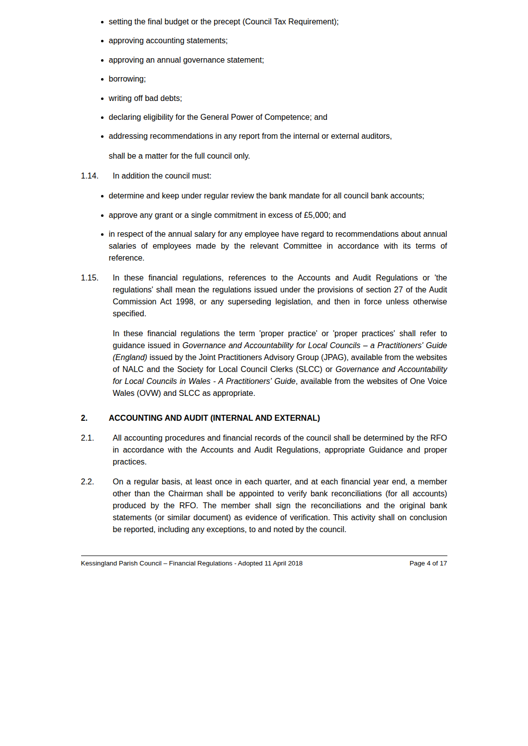setting the final budget or the precept (Council Tax Requirement);
approving accounting statements;
approving an annual governance statement;
borrowing;
writing off bad debts;
declaring eligibility for the General Power of Competence; and
addressing recommendations in any report from the internal or external auditors,
shall be a matter for the full council only.
1.14.
In addition the council must:
determine and keep under regular review the bank mandate for all council bank accounts;
approve any grant or a single commitment in excess of £5,000; and
in respect of the annual salary for any employee have regard to recommendations about annual salaries of employees made by the relevant Committee in accordance with its terms of reference.
1.15.
In these financial regulations, references to the Accounts and Audit Regulations or 'the regulations' shall mean the regulations issued under the provisions of section 27 of the Audit Commission Act 1998, or any superseding legislation, and then in force unless otherwise specified.
In these financial regulations the term 'proper practice' or 'proper practices' shall refer to guidance issued in Governance and Accountability for Local Councils – a Practitioners' Guide (England) issued by the Joint Practitioners Advisory Group (JPAG), available from the websites of NALC and the Society for Local Council Clerks (SLCC) or Governance and Accountability for Local Councils in Wales - A Practitioners' Guide, available from the websites of One Voice Wales (OVW) and SLCC as appropriate.
2. ACCOUNTING AND AUDIT (INTERNAL AND EXTERNAL)
2.1.
All accounting procedures and financial records of the council shall be determined by the RFO in accordance with the Accounts and Audit Regulations, appropriate Guidance and proper practices.
2.2.
On a regular basis, at least once in each quarter, and at each financial year end, a member other than the Chairman shall be appointed to verify bank reconciliations (for all accounts) produced by the RFO. The member shall sign the reconciliations and the original bank statements (or similar document) as evidence of verification. This activity shall on conclusion be reported, including any exceptions, to and noted by the council.
Kessingland Parish Council – Financial Regulations - Adopted 11 April 2018 Page 4 of 17